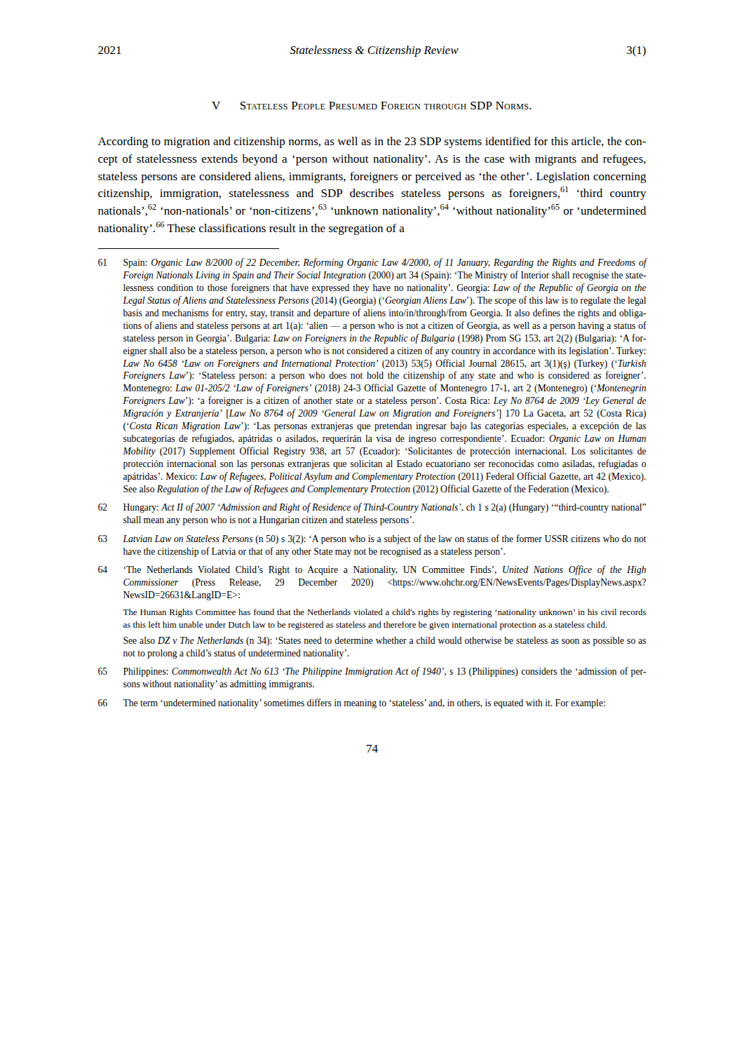2021 Statelessness & Citizenship Review 3(1)
VStateless People Presumed Foreign through SDP Norms.
According to migration and citizenship norms, as well as in the 23 SDP systems identified for this article, the concept of statelessness extends beyond a ‘person without nationality’. As is the case with migrants and refugees, stateless persons are considered aliens, immigrants, foreigners or perceived as ‘the other’. Legislation concerning citizenship, immigration, statelessness and SDP describes stateless persons as foreigners,61 ‘third country nationals’,62 ‘non-nationals’ or ‘non-citizens’,63 ‘unknown nationality’,64 ‘without nationality’65 or ‘undetermined nationality’.66 These classifications result in the segregation of a
61
Spain: Organic Law 8/2000 of 22 December, Reforming Organic Law 4/2000, of 11 January, Regarding the Rights and Freedoms of Foreign Nationals Living in Spain and Their Social Integration (2000) art 34 (Spain): ‘The Ministry of Interior shall recognise the statelessness condition to those foreigners that have expressed they have no nationality’. Georgia: Law of the Republic of Georgia on the Legal Status of Aliens and Statelessness Persons (2014) (Georgia) (‘Georgian Aliens Law’). The scope of this law is to regulate the legal basis and mechanisms for entry, stay, transit and departure of aliens into/in/through/from Georgia. It also defines the rights and obligations of aliens and stateless persons at art 1(a): ‘alien — a person who is not a citizen of Georgia, as well as a person having a status of stateless person in Georgia’. Bulgaria: Law on Foreigners in the Republic of Bulgaria (1998) Prom SG 153, art 2(2) (Bulgaria): ‘A foreigner shall also be a stateless person, a person who is not considered a citizen of any country in accordance with its legislation’. Turkey: Law No 6458 ‘Law on Foreigners and International Protection’ (2013) 53(5) Official Journal 28615, art 3(1)(ş) (Turkey) (‘Turkish Foreigners Law’): ‘Stateless person: a person who does not hold the citizenship of any state and who is considered as foreigner’. Montenegro: Law 01-205/2 ‘Law of Foreigners’ (2018) 24-3 Official Gazette of Montenegro 17-1, art 2 (Montenegro) (‘Montenegrin Foreigners Law’): ‘a foreigner is a citizen of another state or a stateless person’. Costa Rica: Ley No 8764 de 2009 ‘Ley General de Migración y Extranjería’ [Law No 8764 of 2009 ‘General Law on Migration and Foreigners’] 170 La Gaceta, art 52 (Costa Rica) (‘Costa Rican Migration Law’): ‘Las personas extranjeras que pretendan ingresar bajo las categorías especiales, a excepción de las subcategorías de refugiados, apátridas o asilados, requerirán la visa de ingreso correspondiente’. Ecuador: Organic Law on Human Mobility (2017) Supplement Official Registry 938, art 57 (Ecuador): ‘Solicitantes de protección internacional. Los solicitantes de protección internacional son las personas extranjeras que solicitan al Estado ecuatoriano ser reconocidas como asiladas, refugiadas o apátridas’. Mexico: Law of Refugees, Political Asylum and Complementary Protection (2011) Federal Official Gazette, art 42 (Mexico). See also Regulation of the Law of Refugees and Complementary Protection (2012) Official Gazette of the Federation (Mexico).
62
Hungary: Act II of 2007 ‘Admission and Right of Residence of Third-Country Nationals’, ch 1 s 2(a) (Hungary) ‘“third-country national” shall mean any person who is not a Hungarian citizen and stateless persons’.
63
Latvian Law on Stateless Persons (n 50) s 3(2): ‘A person who is a subject of the law on status of the former USSR citizens who do not have the citizenship of Latvia or that of any other State may not be recognised as a stateless person’.
64
‘The Netherlands Violated Child’s Right to Acquire a Nationality, UN Committee Finds’, United Nations Office of the High Commissioner (Press Release, 29 December 2020) <https://www.ohchr.org/EN/NewsEvents/Pages/DisplayNews.aspx?NewsID=26631&LangID=E>:
The Human Rights Committee has found that the Netherlands violated a child's rights by registering ‘nationality unknown’ in his civil records as this left him unable under Dutch law to be registered as stateless and therefore be given international protection as a stateless child.
See also DZ v The Netherlands (n 34): ‘States need to determine whether a child would otherwise be stateless as soon as possible so as not to prolong a child’s status of undetermined nationality’.
65
Philippines: Commonwealth Act No 613 ‘The Philippine Immigration Act of 1940’, s 13 (Philippines) considers the ‘admission of persons without nationality’ as admitting immigrants.
66
The term ‘undetermined nationality’ sometimes differs in meaning to ‘stateless’ and, in others, is equated with it. For example:
74